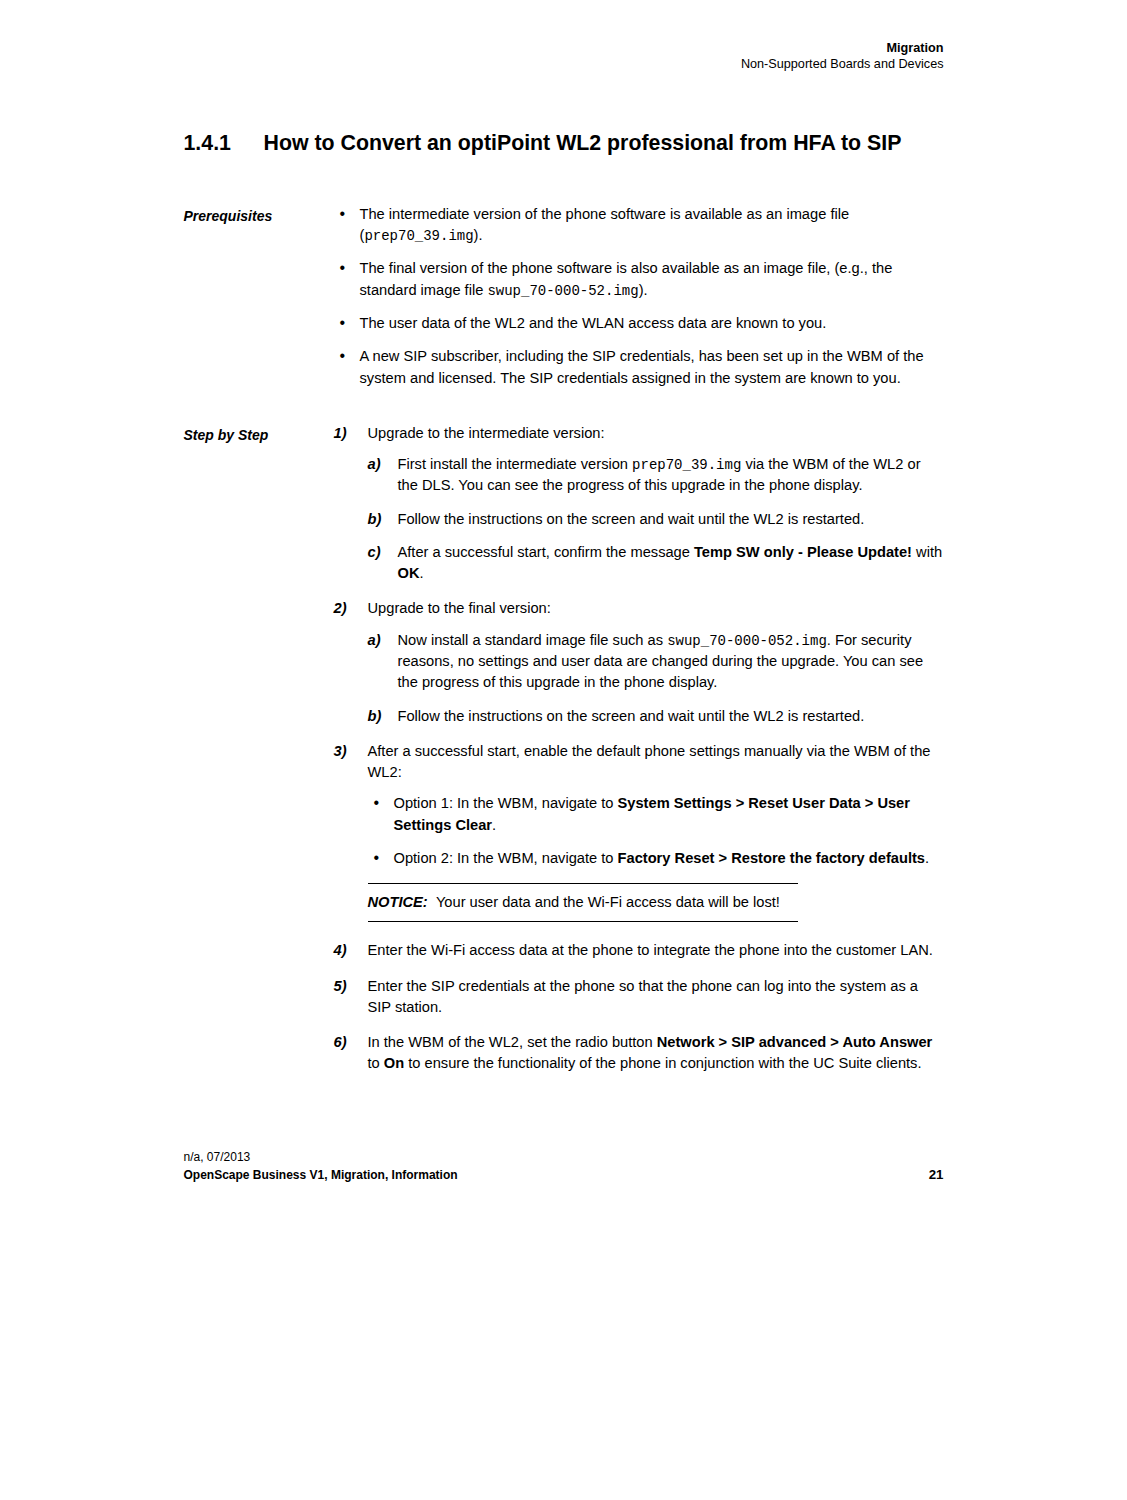Migration
Non-Supported Boards and Devices
1.4.1 How to Convert an optiPoint WL2 professional from HFA to SIP
Prerequisites
The intermediate version of the phone software is available as an image file (prep70_39.img).
The final version of the phone software is also available as an image file, (e.g., the standard image file swup_70-000-52.img).
The user data of the WL2 and the WLAN access data are known to you.
A new SIP subscriber, including the SIP credentials, has been set up in the WBM of the system and licensed. The SIP credentials assigned in the system are known to you.
Step by Step
Upgrade to the intermediate version:
First install the intermediate version prep70_39.img via the WBM of the WL2 or the DLS. You can see the progress of this upgrade in the phone display.
Follow the instructions on the screen and wait until the WL2 is restarted.
After a successful start, confirm the message Temp SW only - Please Update! with OK.
Upgrade to the final version:
Now install a standard image file such as swup_70-000-052.img. For security reasons, no settings and user data are changed during the upgrade. You can see the progress of this upgrade in the phone display.
Follow the instructions on the screen and wait until the WL2 is restarted.
After a successful start, enable the default phone settings manually via the WBM of the WL2:
Option 1: In the WBM, navigate to System Settings > Reset User Data > User Settings Clear.
Option 2: In the WBM, navigate to Factory Reset > Restore the factory defaults.
NOTICE: Your user data and the Wi-Fi access data will be lost!
Enter the Wi-Fi access data at the phone to integrate the phone into the customer LAN.
Enter the SIP credentials at the phone so that the phone can log into the system as a SIP station.
In the WBM of the WL2, set the radio button Network > SIP advanced > Auto Answer to On to ensure the functionality of the phone in conjunction with the UC Suite clients.
n/a, 07/2013
OpenScape Business V1, Migration, Information
21